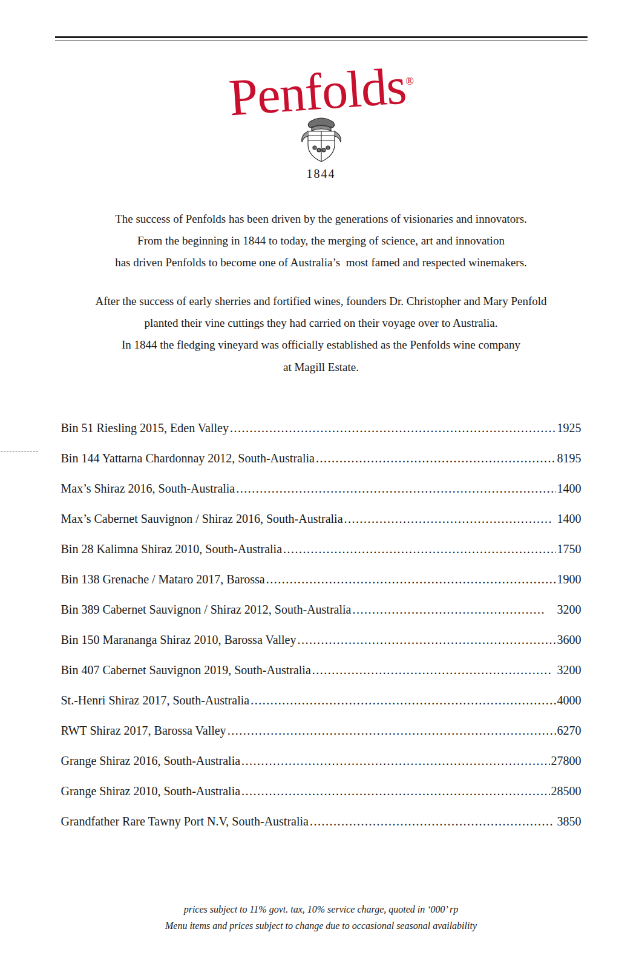Penfolds®
1844
The success of Penfolds has been driven by the generations of visionaries and innovators.
From the beginning in 1844 to today, the merging of science, art and innovation
has driven Penfolds to become one of Australia’s most famed and respected winemakers.
After the success of early sherries and fortified wines, founders Dr. Christopher and Mary Penfold
planted their vine cuttings they had carried on their voyage over to Australia.
In 1844 the fledging vineyard was officially established as the Penfolds wine company
at Magill Estate.
Bin 51 Riesling 2015, Eden Valley ................................................................................................. 1925
Bin 144 Yattarna Chardonnay 2012, South-Australia ................................................................. 8195
Max’s Shiraz 2016, South-Australia ........................................................................................... 1400
Max’s Cabernet Sauvignon / Shiraz 2016, South-Australia ..................................................... 1400
Bin 28 Kalimna Shiraz 2010, South-Australia ........................................................................... 1750
Bin 138 Grenache / Mataro 2017, Barossa ................................................................................. 1900
Bin 389 Cabernet Sauvignon / Shiraz 2012, South-Australia ................................................. 3200
Bin 150 Marananga Shiraz 2010, Barossa Valley ....................................................................... 3600
Bin 407 Cabernet Sauvignon 2019, South-Australia ............................................................. 3200
St.-Henri Shiraz 2017, South-Australia ..................................................................................... 4000
RWT Shiraz 2017, Barossa Valley ................................................................................................. 6270
Grange Shiraz 2016, South-Australia ....................................................................................... 27800
Grange Shiraz 2010, South-Australia ....................................................................................... 28500
Grandfather Rare Tawny Port N.V, South-Australia .............................................................. 3850
prices subject to 11% govt. tax, 10% service charge, quoted in ‘000’ rp
Menu items and prices subject to change due to occasional seasonal availability